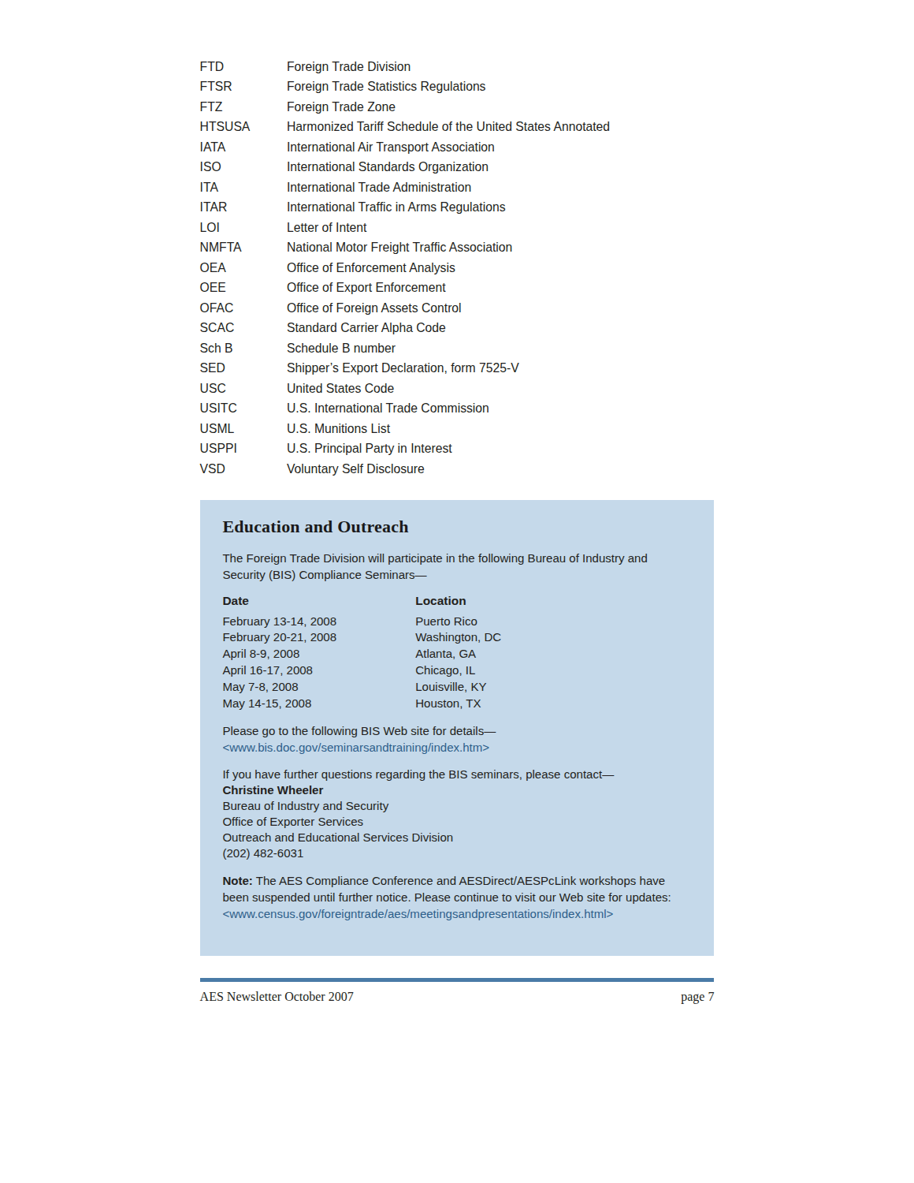FTD Foreign Trade Division
FTSR Foreign Trade Statistics Regulations
FTZ Foreign Trade Zone
HTSUSA Harmonized Tariff Schedule of the United States Annotated
IATA International Air Transport Association
ISO International Standards Organization
ITA International Trade Administration
ITAR International Traffic in Arms Regulations
LOI Letter of Intent
NMFTA National Motor Freight Traffic Association
OEA Office of Enforcement Analysis
OEE Office of Export Enforcement
OFAC Office of Foreign Assets Control
SCAC Standard Carrier Alpha Code
Sch B Schedule B number
SED Shipper’s Export Declaration, form 7525-V
USC United States Code
USITC U.S. International Trade Commission
USML U.S. Munitions List
USPPI U.S. Principal Party in Interest
VSD Voluntary Self Disclosure
Education and Outreach
The Foreign Trade Division will participate in the following Bureau of Industry and Security (BIS) Compliance Seminars—
| Date | Location |
| --- | --- |
| February 13-14, 2008 | Puerto Rico |
| February 20-21, 2008 | Washington, DC |
| April 8-9, 2008 | Atlanta, GA |
| April 16-17, 2008 | Chicago, IL |
| May 7-8, 2008 | Louisville, KY |
| May 14-15, 2008 | Houston, TX |
Please go to the following BIS Web site for details—
<www.bis.doc.gov/seminarsandtraining/index.htm>
If you have further questions regarding the BIS seminars, please contact—
Christine Wheeler
Bureau of Industry and Security
Office of Exporter Services
Outreach and Educational Services Division
(202) 482-6031
Note: The AES Compliance Conference and AESDirect/AESPcLink workshops have been suspended until further notice. Please continue to visit our Web site for updates:
<www.census.gov/foreigntrade/aes/meetingsandpresentations/index.html>
AES Newsletter October 2007 page 7